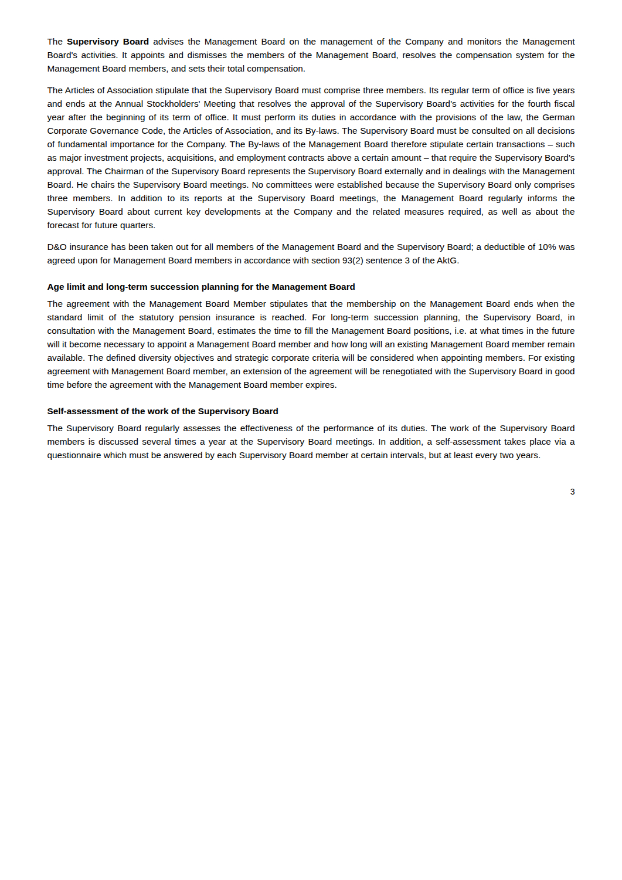The Supervisory Board advises the Management Board on the management of the Company and monitors the Management Board's activities. It appoints and dismisses the members of the Management Board, resolves the compensation system for the Management Board members, and sets their total compensation.
The Articles of Association stipulate that the Supervisory Board must comprise three members. Its regular term of office is five years and ends at the Annual Stockholders' Meeting that resolves the approval of the Supervisory Board's activities for the fourth fiscal year after the beginning of its term of office. It must perform its duties in accordance with the provisions of the law, the German Corporate Governance Code, the Articles of Association, and its By-laws. The Supervisory Board must be consulted on all decisions of fundamental importance for the Company. The By-laws of the Management Board therefore stipulate certain transactions – such as major investment projects, acquisitions, and employment contracts above a certain amount – that require the Supervisory Board's approval. The Chairman of the Supervisory Board represents the Supervisory Board externally and in dealings with the Management Board. He chairs the Supervisory Board meetings. No committees were established because the Supervisory Board only comprises three members. In addition to its reports at the Supervisory Board meetings, the Management Board regularly informs the Supervisory Board about current key developments at the Company and the related measures required, as well as about the forecast for future quarters.
D&O insurance has been taken out for all members of the Management Board and the Supervisory Board; a deductible of 10% was agreed upon for Management Board members in accordance with section 93(2) sentence 3 of the AktG.
Age limit and long-term succession planning for the Management Board
The agreement with the Management Board Member stipulates that the membership on the Management Board ends when the standard limit of the statutory pension insurance is reached. For long-term succession planning, the Supervisory Board, in consultation with the Management Board, estimates the time to fill the Management Board positions, i.e. at what times in the future will it become necessary to appoint a Management Board member and how long will an existing Management Board member remain available. The defined diversity objectives and strategic corporate criteria will be considered when appointing members. For existing agreement with Management Board member, an extension of the agreement will be renegotiated with the Supervisory Board in good time before the agreement with the Management Board member expires.
Self-assessment of the work of the Supervisory Board
The Supervisory Board regularly assesses the effectiveness of the performance of its duties. The work of the Supervisory Board members is discussed several times a year at the Supervisory Board meetings. In addition, a self-assessment takes place via a questionnaire which must be answered by each Supervisory Board member at certain intervals, but at least every two years.
3